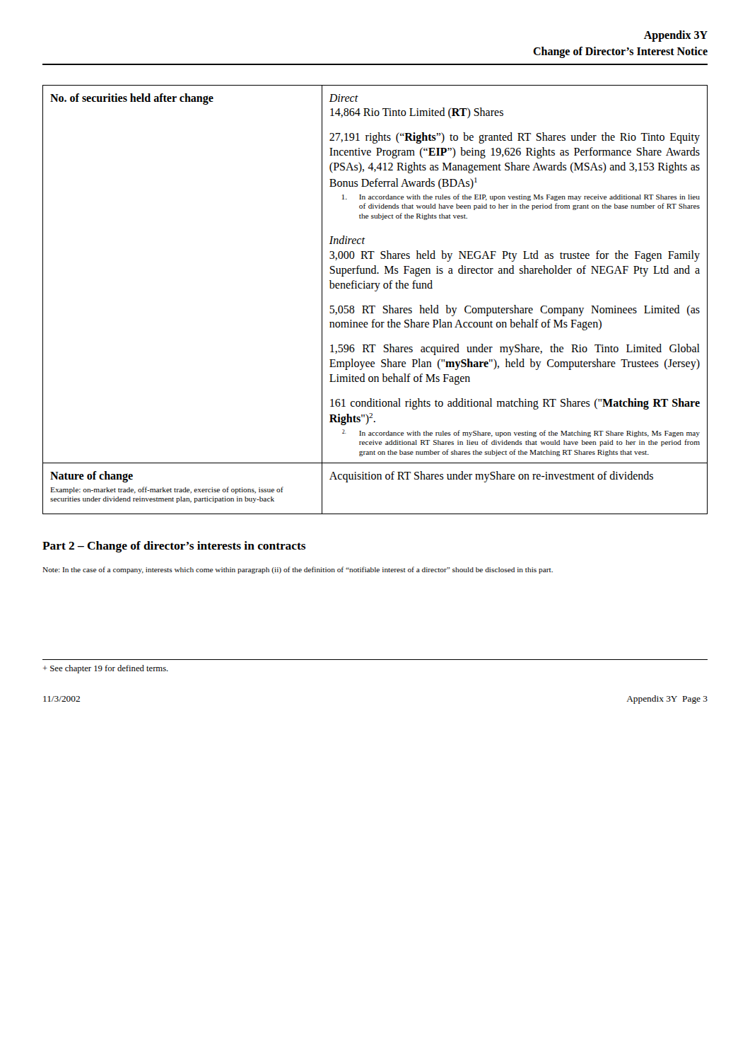Appendix 3Y
Change of Director’s Interest Notice
| No. of securities held after change | Direct 14,864 Rio Tinto Limited ( RT ) Shares 27,191 rights (“ Rights ”) to be granted RT Shares under the Rio Tinto Equity Incentive Program (“ EIP ”) being 19,626 Rights as Performance Share Awards (PSAs), 4,412 Rights as Management Share Awards (MSAs) and 3,153 Rights as Bonus Deferral Awards (BDAs) 1 1. In accordance with the rules of the EIP, upon vesting Ms Fagen may receive additional RT Shares in lieu of dividends that would have been paid to her in the period from grant on the base number of RT Shares the subject of the Rights that vest. Indirect 3,000 RT Shares held by NEGAF Pty Ltd as trustee for the Fagen Family Superfund. Ms Fagen is a director and shareholder of NEGAF Pty Ltd and a beneficiary of the fund 5,058 RT Shares held by Computershare Company Nominees Limited (as nominee for the Share Plan Account on behalf of Ms Fagen) 1,596 RT Shares acquired under myShare, the Rio Tinto Limited Global Employee Share Plan (" myShare "), held by Computershare Trustees (Jersey) Limited on behalf of Ms Fagen 161 conditional rights to additional matching RT Shares (" Matching RT Share Rights ") 2 . 2. In accordance with the rules of myShare, upon vesting of the Matching RT Share Rights, Ms Fagen may receive additional RT Shares in lieu of dividends that would have been paid to her in the period from grant on the base number of shares the subject of the Matching RT Shares Rights that vest. |
| Nature of change Example: on-market trade, off-market trade, exercise of options, issue of securities under dividend reinvestment plan, participation in buy-back | Acquisition of RT Shares under myShare on re-investment of dividends |
Part 2 – Change of director’s interests in contracts
Note: In the case of a company, interests which come within paragraph (ii) of the definition of “notifiable interest of a director” should be disclosed in this part.
+ See chapter 19 for defined terms.
11/3/2002 Appendix 3Y Page 3